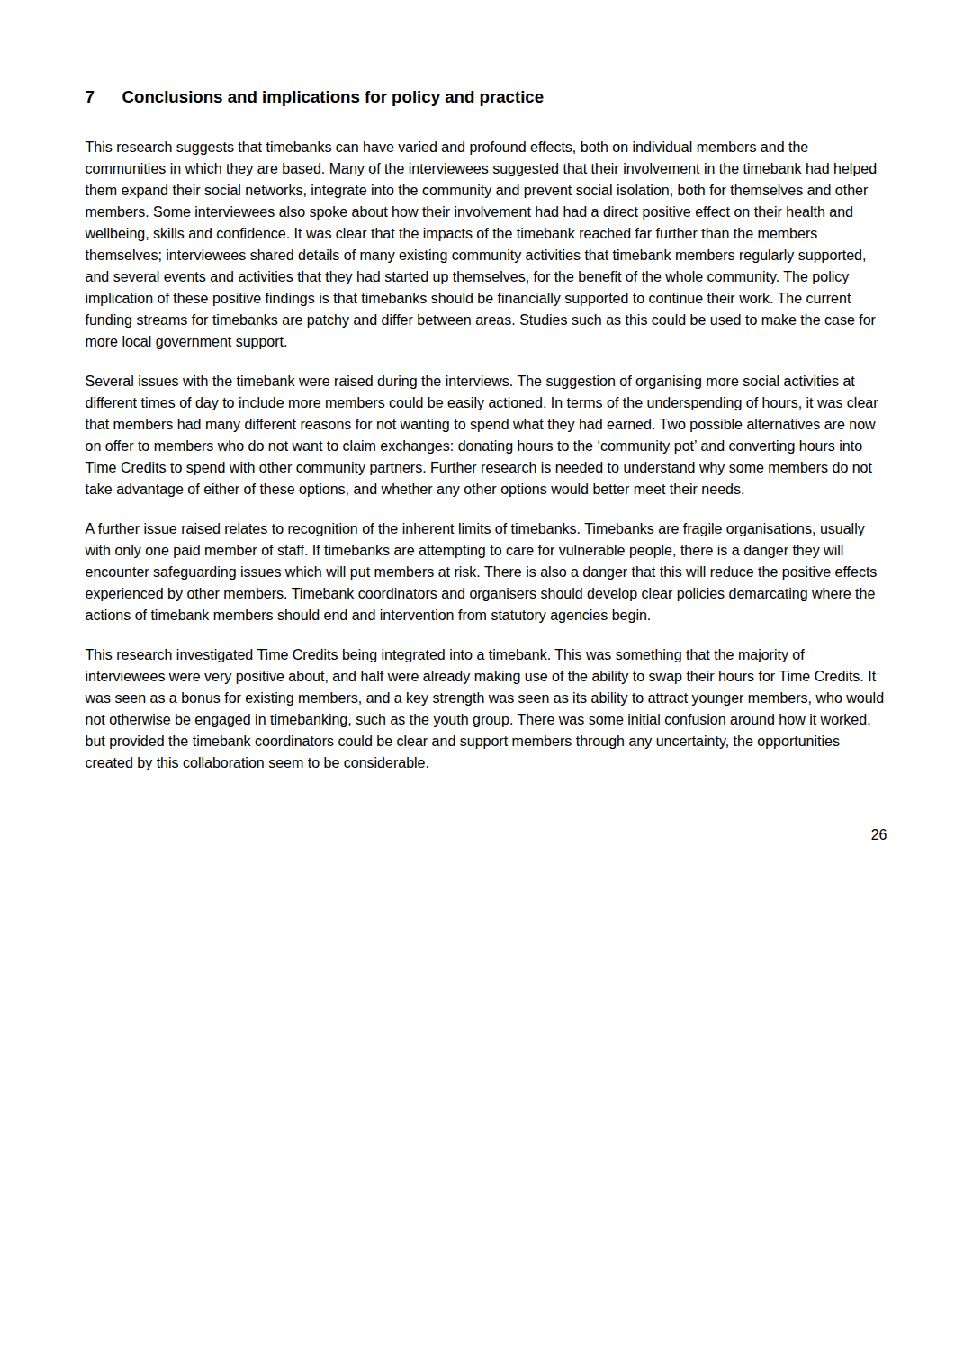7 Conclusions and implications for policy and practice
This research suggests that timebanks can have varied and profound effects, both on individual members and the communities in which they are based. Many of the interviewees suggested that their involvement in the timebank had helped them expand their social networks, integrate into the community and prevent social isolation, both for themselves and other members. Some interviewees also spoke about how their involvement had had a direct positive effect on their health and wellbeing, skills and confidence. It was clear that the impacts of the timebank reached far further than the members themselves; interviewees shared details of many existing community activities that timebank members regularly supported, and several events and activities that they had started up themselves, for the benefit of the whole community. The policy implication of these positive findings is that timebanks should be financially supported to continue their work. The current funding streams for timebanks are patchy and differ between areas. Studies such as this could be used to make the case for more local government support.
Several issues with the timebank were raised during the interviews. The suggestion of organising more social activities at different times of day to include more members could be easily actioned. In terms of the underspending of hours, it was clear that members had many different reasons for not wanting to spend what they had earned. Two possible alternatives are now on offer to members who do not want to claim exchanges: donating hours to the ‘community pot’ and converting hours into Time Credits to spend with other community partners. Further research is needed to understand why some members do not take advantage of either of these options, and whether any other options would better meet their needs.
A further issue raised relates to recognition of the inherent limits of timebanks. Timebanks are fragile organisations, usually with only one paid member of staff. If timebanks are attempting to care for vulnerable people, there is a danger they will encounter safeguarding issues which will put members at risk. There is also a danger that this will reduce the positive effects experienced by other members. Timebank coordinators and organisers should develop clear policies demarcating where the actions of timebank members should end and intervention from statutory agencies begin.
This research investigated Time Credits being integrated into a timebank. This was something that the majority of interviewees were very positive about, and half were already making use of the ability to swap their hours for Time Credits. It was seen as a bonus for existing members, and a key strength was seen as its ability to attract younger members, who would not otherwise be engaged in timebanking, such as the youth group. There was some initial confusion around how it worked, but provided the timebank coordinators could be clear and support members through any uncertainty, the opportunities created by this collaboration seem to be considerable.
26